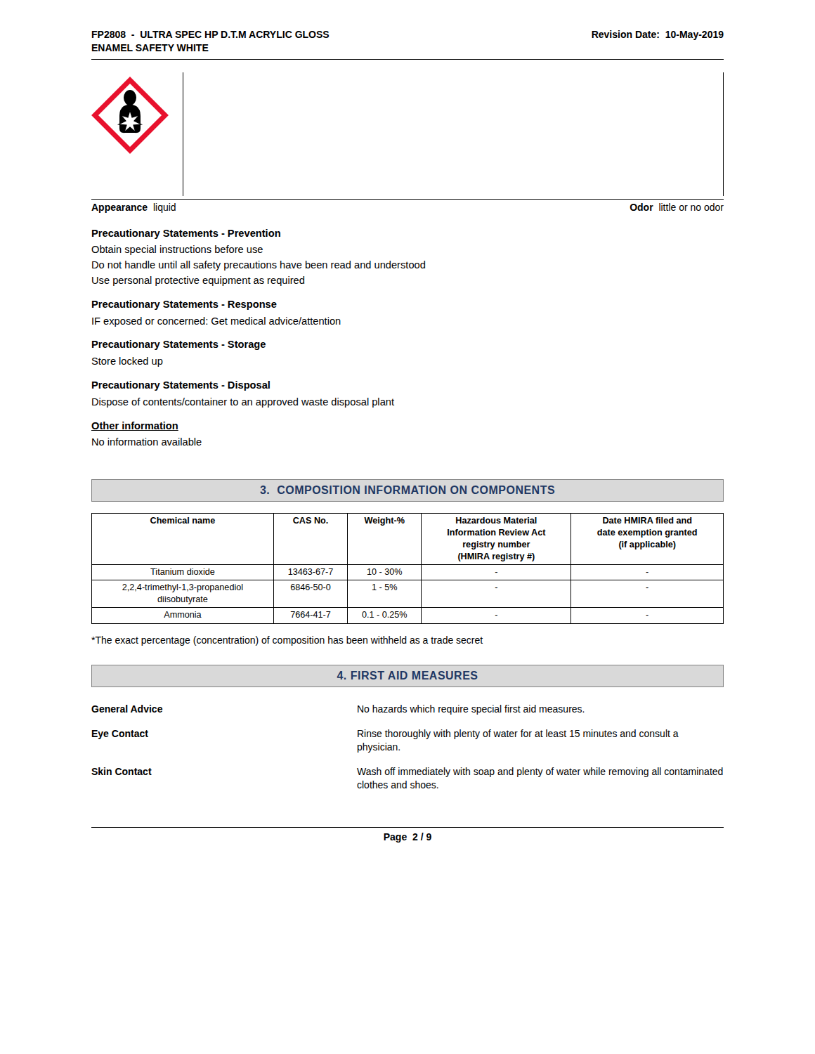FP2808 - ULTRA SPEC HP D.T.M ACRYLIC GLOSS
ENAMEL SAFETY WHITE
Revision Date: 10-May-2019
Appearance liquid
Odor little or no odor
Precautionary Statements - Prevention
Obtain special instructions before use
Do not handle until all safety precautions have been read and understood
Use personal protective equipment as required
Precautionary Statements - Response
IF exposed or concerned: Get medical advice/attention
Precautionary Statements - Storage
Store locked up
Precautionary Statements - Disposal
Dispose of contents/container to an approved waste disposal plant
Other information
No information available
3. COMPOSITION INFORMATION ON COMPONENTS
| Chemical name | CAS No. | Weight-% | Hazardous Material Information Review Act registry number (HMIRA registry #) | Date HMIRA filed and date exemption granted (if applicable) |
| --- | --- | --- | --- | --- |
| Titanium dioxide | 13463-67-7 | 10 - 30% | - | - |
| 2,2,4-trimethyl-1,3-propanediol diisobutyrate | 6846-50-0 | 1 - 5% | - | - |
| Ammonia | 7664-41-7 | 0.1 - 0.25% | - | - |
*The exact percentage (concentration) of composition has been withheld as a trade secret
4. FIRST AID MEASURES
| General Advice | No hazards which require special first aid measures. |
| Eye Contact | Rinse thoroughly with plenty of water for at least 15 minutes and consult a physician. |
| Skin Contact | Wash off immediately with soap and plenty of water while removing all contaminated clothes and shoes. |
Page 2 / 9